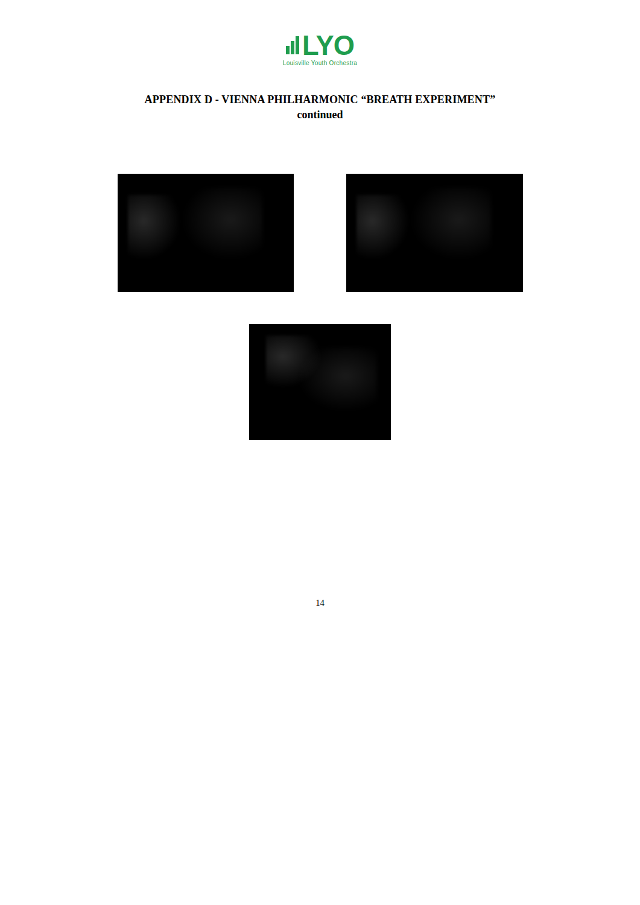LYO
Louisville Youth Orchestra
APPENDIX D - VIENNA PHILHARMONIC “BREATH EXPERIMENT”
continued
14